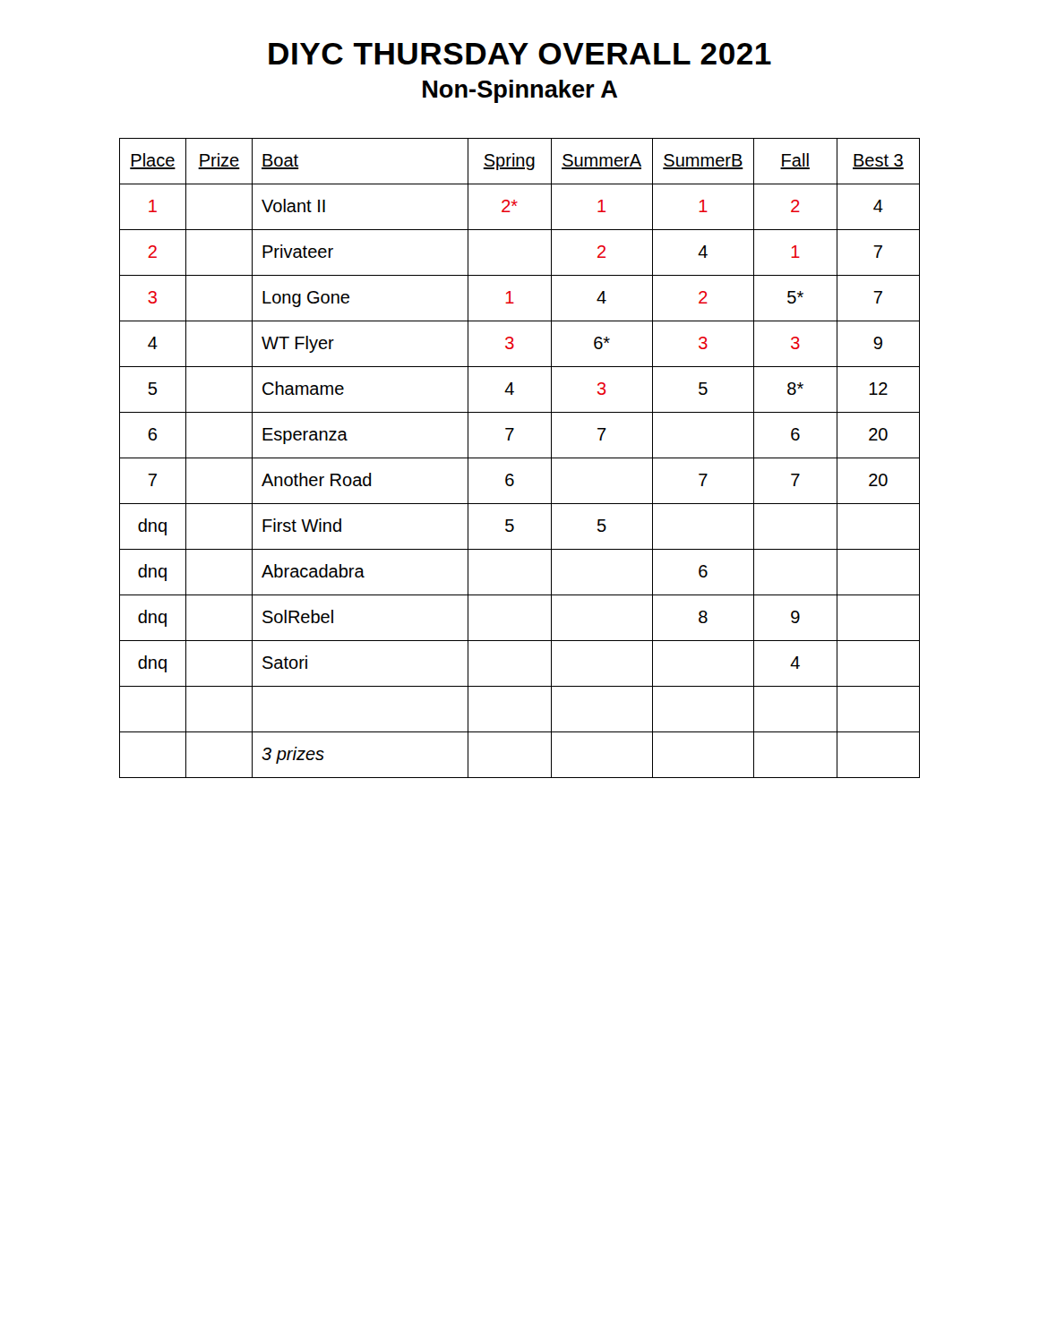DIYC THURSDAY OVERALL 2021
Non-Spinnaker A
| Place | Prize | Boat | Spring | SummerA | SummerB | Fall | Best 3 |
| --- | --- | --- | --- | --- | --- | --- | --- |
| 1 | | Volant II | 2* | 1 | 1 | 2 | 4 |
| 2 | | Privateer | | 2 | 4 | 1 | 7 |
| 3 | | Long Gone | 1 | 4 | 2 | 5* | 7 |
| 4 | | WT Flyer | 3 | 6* | 3 | 3 | 9 |
| 5 | | Chamame | 4 | 3 | 5 | 8* | 12 |
| 6 | | Esperanza | 7 | 7 | | 6 | 20 |
| 7 | | Another Road | 6 | | 7 | 7 | 20 |
| dnq | | First Wind | 5 | 5 | | | |
| dnq | | Abracadabra | | | 6 | | |
| dnq | | SolRebel | | | 8 | 9 | |
| dnq | | Satori | | | | 4 | |
| | | 3 prizes | | | | | |